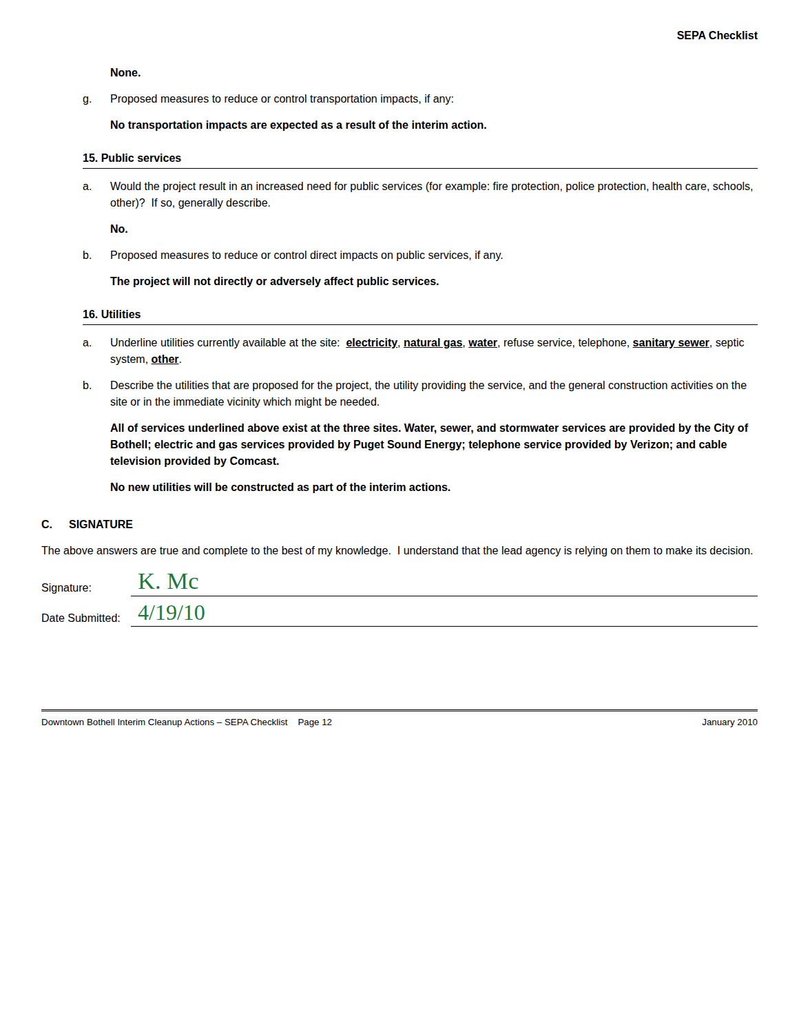SEPA Checklist
None.
g.
Proposed measures to reduce or control transportation impacts, if any:
No transportation impacts are expected as a result of the interim action.
15. Public services
a.
Would the project result in an increased need for public services (for example: fire protection, police protection, health care, schools, other)? If so, generally describe.
No.
b.
Proposed measures to reduce or control direct impacts on public services, if any.
The project will not directly or adversely affect public services.
16. Utilities
a.
Underline utilities currently available at the site: electricity, natural gas, water, refuse service, telephone, sanitary sewer, septic system, other.
b.
Describe the utilities that are proposed for the project, the utility providing the service, and the general construction activities on the site or in the immediate vicinity which might be needed.
All of services underlined above exist at the three sites. Water, sewer, and stormwater services are provided by the City of Bothell; electric and gas services provided by Puget Sound Energy; telephone service provided by Verizon; and cable television provided by Comcast.
No new utilities will be constructed as part of the interim actions.
C. SIGNATURE
The above answers are true and complete to the best of my knowledge. I understand that the lead agency is relying on them to make its decision.
Signature:
K. Mc
Date Submitted:
4/19/10
Downtown Bothell Interim Cleanup Actions – SEPA Checklist Page 12
January 2010